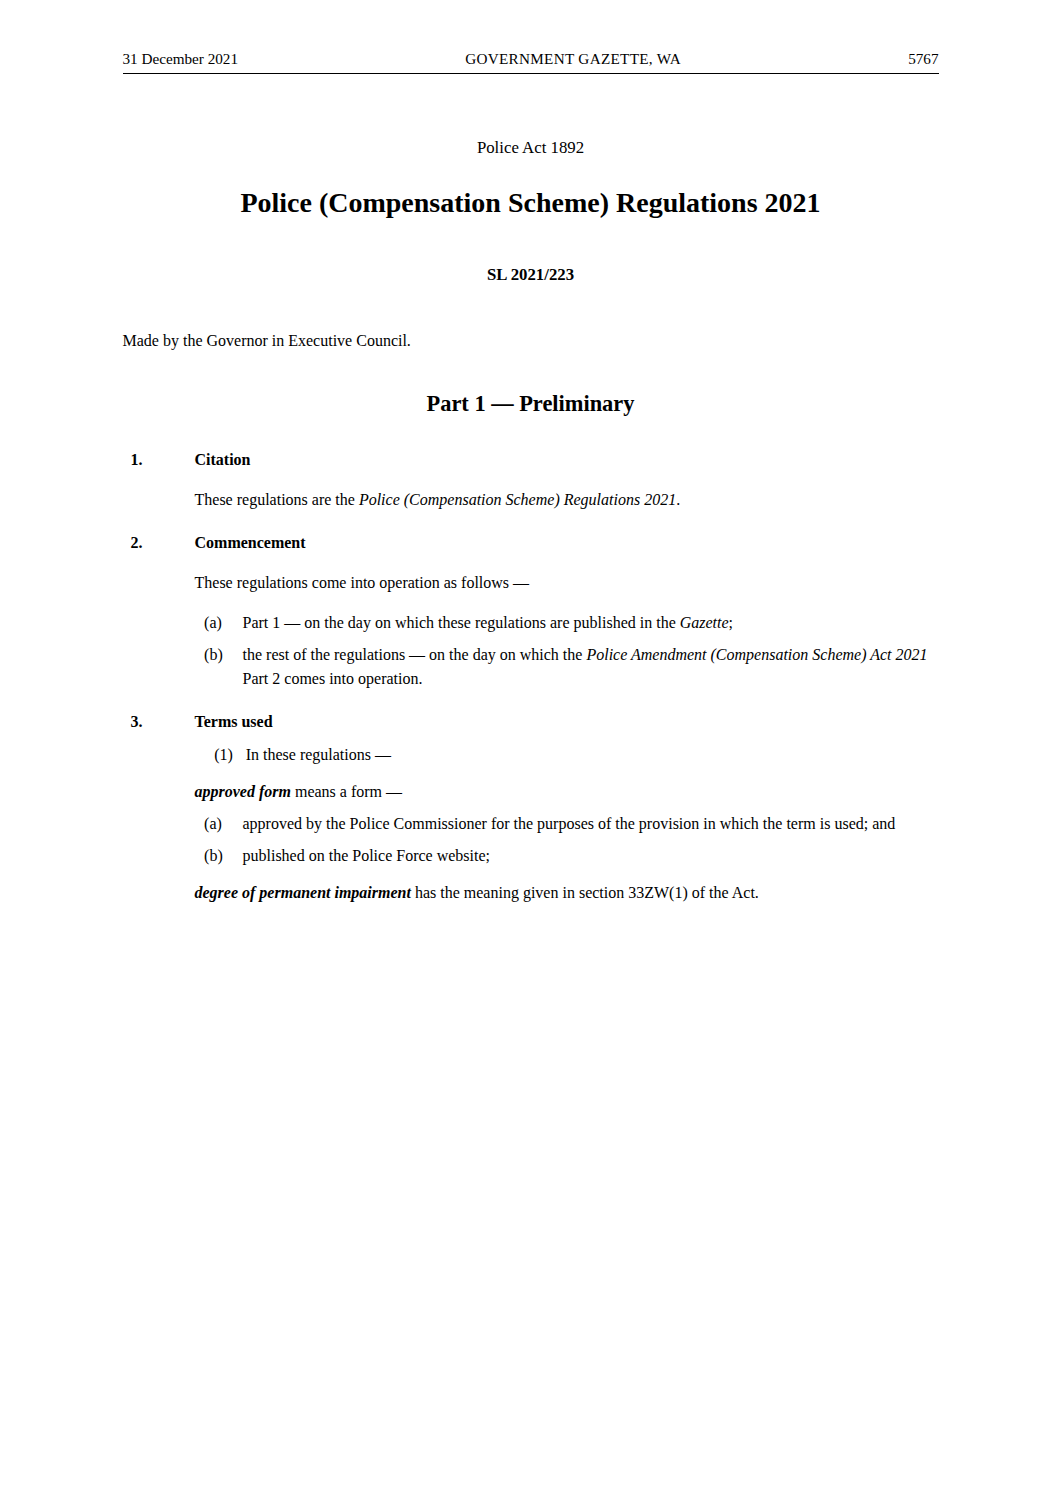31 December 2021 GOVERNMENT GAZETTE, WA 5767
Police Act 1892
Police (Compensation Scheme) Regulations 2021
SL 2021/223
Made by the Governor in Executive Council.
Part 1 — Preliminary
1.
Citation
These regulations are the Police (Compensation Scheme) Regulations 2021.
2.
Commencement
These regulations come into operation as follows —
(a) Part 1 — on the day on which these regulations are published in the Gazette;
(b) the rest of the regulations — on the day on which the Police Amendment (Compensation Scheme) Act 2021 Part 2 comes into operation.
3.
Terms used
(1)
In these regulations —
approved form means a form —
(a) approved by the Police Commissioner for the purposes of the provision in which the term is used; and
(b) published on the Police Force website;
degree of permanent impairment has the meaning given in section 33ZW(1) of the Act.